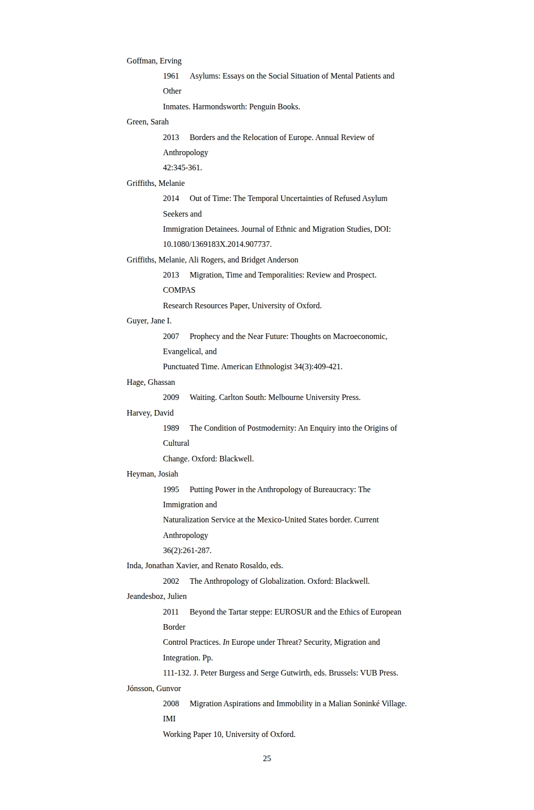Goffman, Erving
1961 Asylums: Essays on the Social Situation of Mental Patients and Other
Inmates. Harmondsworth: Penguin Books.
Green, Sarah
2013 Borders and the Relocation of Europe. Annual Review of Anthropology
42:345-361.
Griffiths, Melanie
2014 Out of Time: The Temporal Uncertainties of Refused Asylum Seekers and
Immigration Detainees. Journal of Ethnic and Migration Studies, DOI:
10.1080/1369183X.2014.907737.
Griffiths, Melanie, Ali Rogers, and Bridget Anderson
2013 Migration, Time and Temporalities: Review and Prospect. COMPAS
Research Resources Paper, University of Oxford.
Guyer, Jane I.
2007 Prophecy and the Near Future: Thoughts on Macroeconomic, Evangelical, and
Punctuated Time. American Ethnologist 34(3):409-421.
Hage, Ghassan
2009 Waiting. Carlton South: Melbourne University Press.
Harvey, David
1989 The Condition of Postmodernity: An Enquiry into the Origins of Cultural
Change. Oxford: Blackwell.
Heyman, Josiah
1995 Putting Power in the Anthropology of Bureaucracy: The Immigration and
Naturalization Service at the Mexico-United States border. Current Anthropology
36(2):261-287.
Inda, Jonathan Xavier, and Renato Rosaldo, eds.
2002 The Anthropology of Globalization. Oxford: Blackwell.
Jeandesboz, Julien
2011 Beyond the Tartar steppe: EUROSUR and the Ethics of European Border
Control Practices. In Europe under Threat? Security, Migration and Integration. Pp.
111-132. J. Peter Burgess and Serge Gutwirth, eds. Brussels: VUB Press.
Jónsson, Gunvor
2008 Migration Aspirations and Immobility in a Malian Soninké Village. IMI
Working Paper 10, University of Oxford.
25